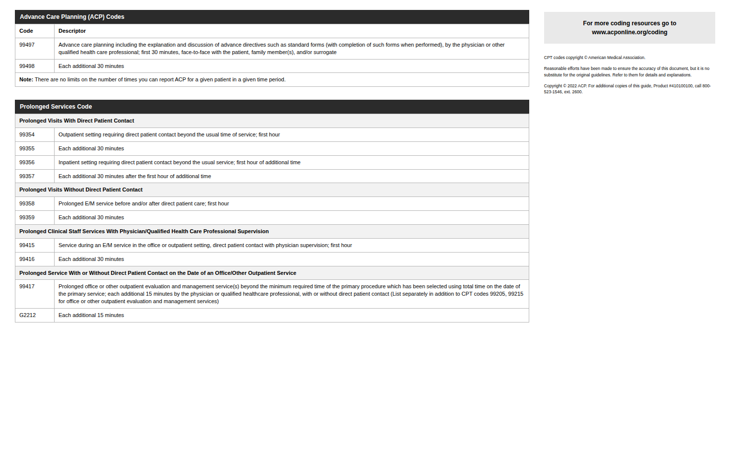Advance Care Planning (ACP) Codes
| Code | Descriptor |
| --- | --- |
| 99497 | Advance care planning including the explanation and discussion of advance directives such as standard forms (with completion of such forms when performed), by the physician or other qualified health care professional; first 30 minutes, face-to-face with the patient, family member(s), and/or surrogate |
| 99498 | Each additional 30 minutes |
| Note: There are no limits on the number of times you can report ACP for a given patient in a given time period. |
Prolonged Services Code
| Prolonged Visits With Direct Patient Contact |
| 99354 | Outpatient setting requiring direct patient contact beyond the usual time of service; first hour |
| 99355 | Each additional 30 minutes |
| 99356 | Inpatient setting requiring direct patient contact beyond the usual service; first hour of additional time |
| 99357 | Each additional 30 minutes after the first hour of additional time |
| Prolonged Visits Without Direct Patient Contact |
| 99358 | Prolonged E/M service before and/or after direct patient care; first hour |
| 99359 | Each additional 30 minutes |
| Prolonged Clinical Staff Services With Physician/Qualified Health Care Professional Supervision |
| 99415 | Service during an E/M service in the office or outpatient setting, direct patient contact with physician supervision; first hour |
| 99416 | Each additional 30 minutes |
| Prolonged Service With or Without Direct Patient Contact on the Date of an Office/Other Outpatient Service |
| 99417 | Prolonged office or other outpatient evaluation and management service(s) beyond the minimum required time of the primary procedure which has been selected using total time on the date of the primary service; each additional 15 minutes by the physician or qualified healthcare professional, with or without direct patient contact (List separately in addition to CPT codes 99205, 99215 for office or other outpatient evaluation and management services) |
| G2212 | Each additional 15 minutes |
For more coding resources go to
www.acponline.org/coding
CPT codes copyright © American Medical Association.
Reasonable efforts have been made to ensure the accuracy of this document, but it is no substitute for the original guidelines. Refer to them for details and explanations.
Copyright © 2022 ACP. For additional copies of this guide, Product #410100100, call 800-523-1546, ext. 2600.